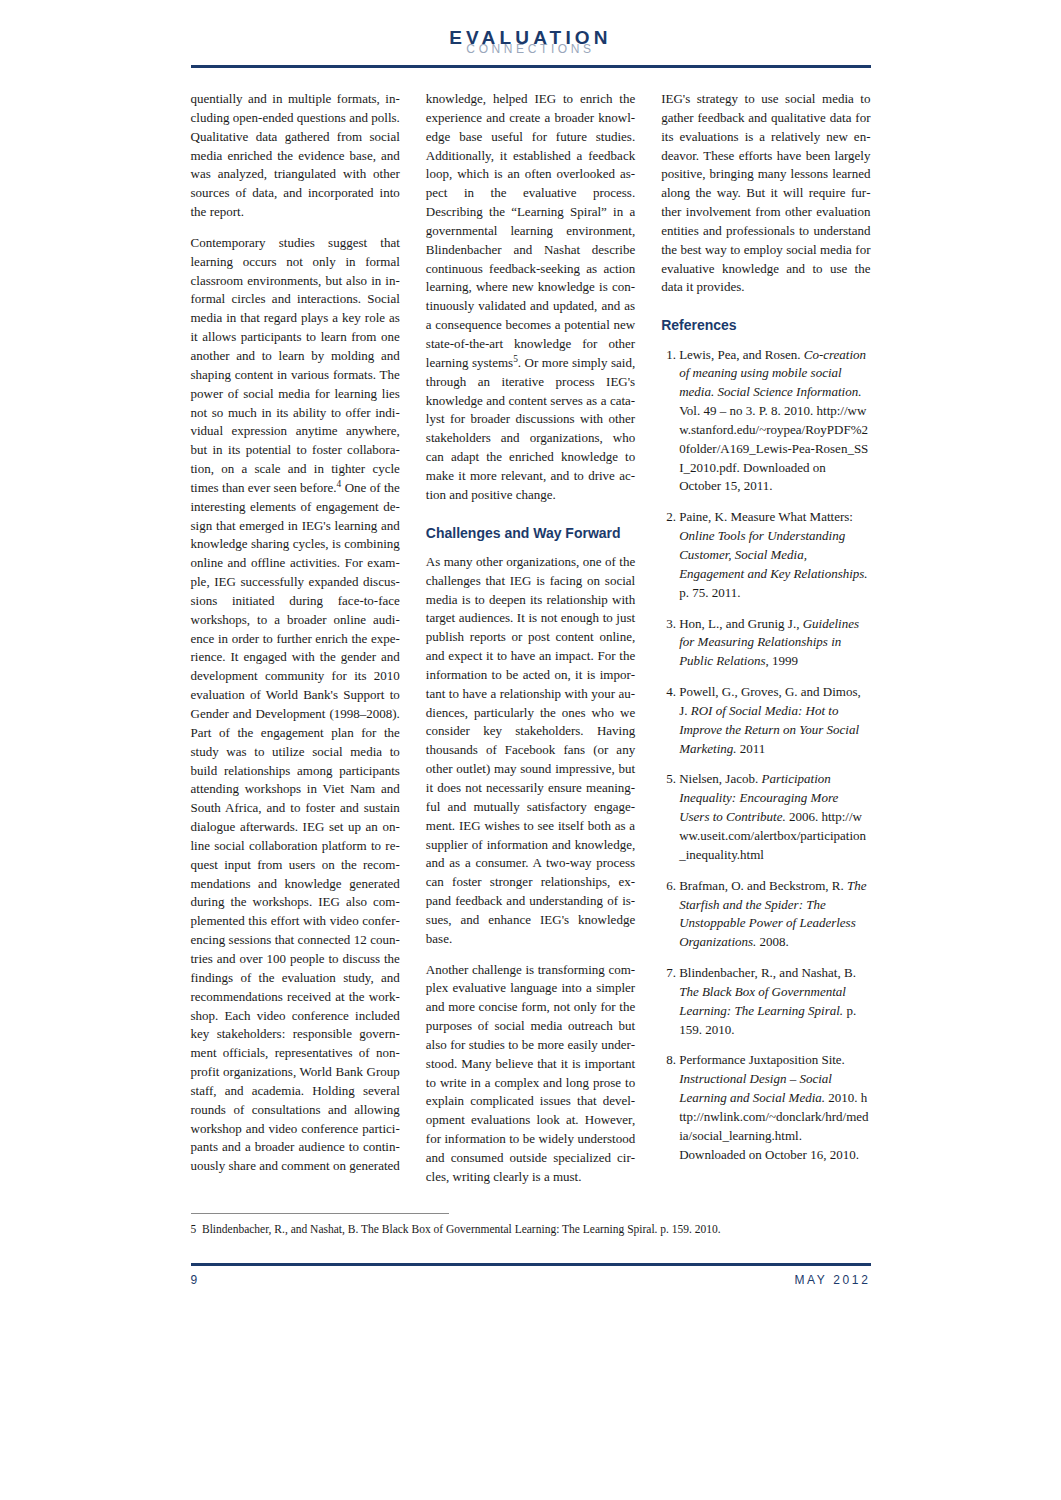EVALUATION
CONNECTIONS
quentially and in multiple formats, including open-ended questions and polls. Qualitative data gathered from social media enriched the evidence base, and was analyzed, triangulated with other sources of data, and incorporated into the report.
Contemporary studies suggest that learning occurs not only in formal classroom environments, but also in informal circles and interactions. Social media in that regard plays a key role as it allows participants to learn from one another and to learn by molding and shaping content in various formats. The power of social media for learning lies not so much in its ability to offer individual expression anytime anywhere, but in its potential to foster collaboration, on a scale and in tighter cycle times than ever seen before.4 One of the interesting elements of engagement design that emerged in IEG's learning and knowledge sharing cycles, is combining online and offline activities. For example, IEG successfully expanded discussions initiated during face-to-face workshops, to a broader online audience in order to further enrich the experience. It engaged with the gender and development community for its 2010 evaluation of World Bank's Support to Gender and Development (1998–2008). Part of the engagement plan for the study was to utilize social media to build relationships among participants attending workshops in Viet Nam and South Africa, and to foster and sustain dialogue afterwards. IEG set up an online social collaboration platform to request input from users on the recommendations and knowledge generated during the workshops. IEG also complemented this effort with video conferencing sessions that connected 12 countries and over 100 people to discuss the findings of the evaluation study, and recommendations received at the workshop. Each video conference included key stakeholders: responsible government officials, representatives of nonprofit organizations, World Bank Group staff, and academia. Holding several rounds of consultations and allowing workshop and video conference participants and a broader audience to continuously share and comment on generated knowledge, helped IEG to enrich the experience and create a broader knowledge base useful for future studies. Additionally, it established a feedback loop, which is an often overlooked aspect in the evaluative process. Describing the “Learning Spiral” in a governmental learning environment, Blindenbacher and Nashat describe continuous feedback-seeking as action learning, where new knowledge is continuously validated and updated, and as a consequence becomes a potential new state-of-the-art knowledge for other learning systems5. Or more simply said, through an iterative process IEG's knowledge and content serves as a catalyst for broader discussions with other stakeholders and organizations, who can adapt the enriched knowledge to make it more relevant, and to drive action and positive change.
Challenges and Way Forward
As many other organizations, one of the challenges that IEG is facing on social media is to deepen its relationship with target audiences. It is not enough to just publish reports or post content online, and expect it to have an impact. For the information to be acted on, it is important to have a relationship with your audiences, particularly the ones who we consider key stakeholders. Having thousands of Facebook fans (or any other outlet) may sound impressive, but it does not necessarily ensure meaningful and mutually satisfactory engagement. IEG wishes to see itself both as a supplier of information and knowledge, and as a consumer. A two-way process can foster stronger relationships, expand feedback and understanding of issues, and enhance IEG's knowledge base.
Another challenge is transforming complex evaluative language into a simpler and more concise form, not only for the purposes of social media outreach but also for studies to be more easily understood. Many believe that it is important to write in a complex and long prose to explain complicated issues that development evaluations look at. However, for information to be widely understood and consumed outside specialized circles, writing clearly is a must.
IEG's strategy to use social media to gather feedback and qualitative data for its evaluations is a relatively new endeavor. These efforts have been largely positive, bringing many lessons learned along the way. But it will require further involvement from other evaluation entities and professionals to understand the best way to employ social media for evaluative knowledge and to use the data it provides.
References
Lewis, Pea, and Rosen. Co-creation of meaning using mobile social media. Social Science Information. Vol. 49 – no 3. P. 8. 2010. http://www.stanford.edu/~roypea/RoyPDF%20folder/A169_Lewis-Pea-Rosen_SSI_2010.pdf. Downloaded on October 15, 2011.
Paine, K. Measure What Matters: Online Tools for Understanding Customer, Social Media, Engagement and Key Relationships. p. 75. 2011.
Hon, L., and Grunig J., Guidelines for Measuring Relationships in Public Relations, 1999
Powell, G., Groves, G. and Dimos, J. ROI of Social Media: Hot to Improve the Return on Your Social Marketing. 2011
Nielsen, Jacob. Participation Inequality: Encouraging More Users to Contribute. 2006. http://www.useit.com/alertbox/participation_inequality.html
Brafman, O. and Beckstrom, R. The Starfish and the Spider: The Unstoppable Power of Leaderless Organizations. 2008.
Blindenbacher, R., and Nashat, B. The Black Box of Governmental Learning: The Learning Spiral. p. 159. 2010.
Performance Juxtaposition Site. Instructional Design – Social Learning and Social Media. 2010. http://nwlink.com/~donclark/hrd/media/social_learning.html. Downloaded on October 16, 2010.
5 Blindenbacher, R., and Nashat, B. The Black Box of Governmental Learning: The Learning Spiral. p. 159. 2010.
9
MAY 2012